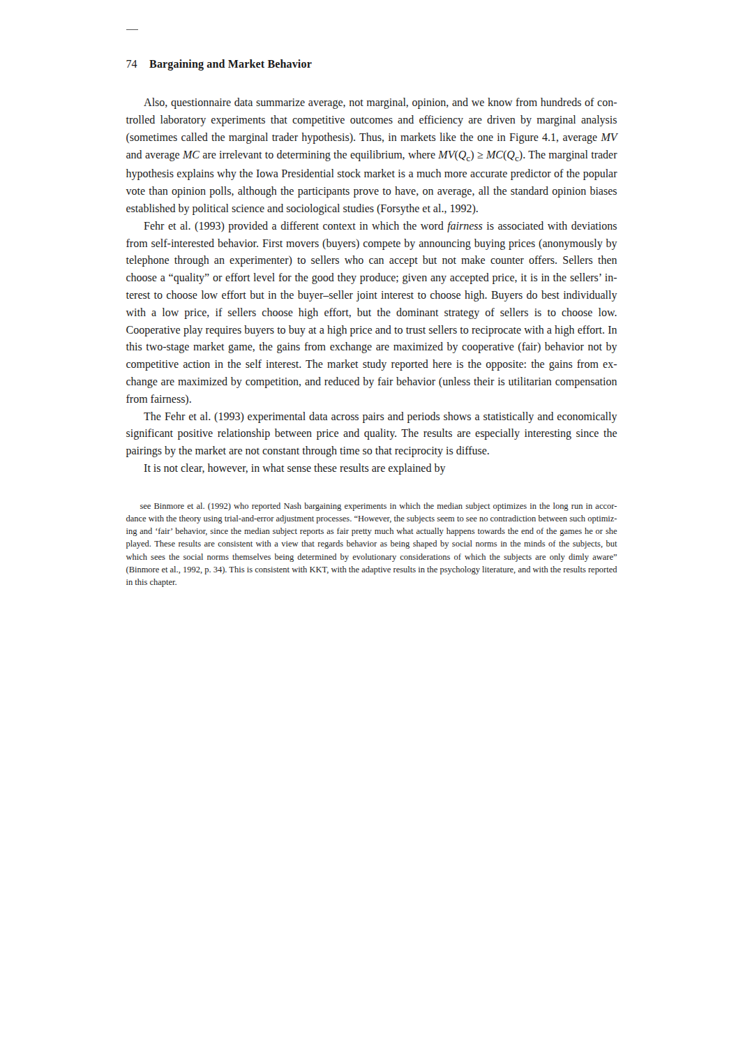74 Bargaining and Market Behavior
Also, questionnaire data summarize average, not marginal, opinion, and we know from hundreds of controlled laboratory experiments that competitive outcomes and efficiency are driven by marginal analysis (sometimes called the marginal trader hypothesis). Thus, in markets like the one in Figure 4.1, average MV and average MC are irrelevant to determining the equilibrium, where MV(Qc) ≥ MC(Qc). The marginal trader hypothesis explains why the Iowa Presidential stock market is a much more accurate predictor of the popular vote than opinion polls, although the participants prove to have, on average, all the standard opinion biases established by political science and sociological studies (Forsythe et al., 1992).
Fehr et al. (1993) provided a different context in which the word fairness is associated with deviations from self-interested behavior. First movers (buyers) compete by announcing buying prices (anonymously by telephone through an experimenter) to sellers who can accept but not make counter offers. Sellers then choose a “quality” or effort level for the good they produce; given any accepted price, it is in the sellers’ interest to choose low effort but in the buyer–seller joint interest to choose high. Buyers do best individually with a low price, if sellers choose high effort, but the dominant strategy of sellers is to choose low. Cooperative play requires buyers to buy at a high price and to trust sellers to reciprocate with a high effort. In this two-stage market game, the gains from exchange are maximized by cooperative (fair) behavior not by competitive action in the self interest. The market study reported here is the opposite: the gains from exchange are maximized by competition, and reduced by fair behavior (unless their is utilitarian compensation from fairness).
The Fehr et al. (1993) experimental data across pairs and periods shows a statistically and economically significant positive relationship between price and quality. The results are especially interesting since the pairings by the market are not constant through time so that reciprocity is diffuse.
It is not clear, however, in what sense these results are explained by
see Binmore et al. (1992) who reported Nash bargaining experiments in which the median subject optimizes in the long run in accordance with the theory using trial-and-error adjustment processes. “However, the subjects seem to see no contradiction between such optimizing and ‘fair’ behavior, since the median subject reports as fair pretty much what actually happens towards the end of the games he or she played. These results are consistent with a view that regards behavior as being shaped by social norms in the minds of the subjects, but which sees the social norms themselves being determined by evolutionary considerations of which the subjects are only dimly aware” (Binmore et al., 1992, p. 34). This is consistent with KKT, with the adaptive results in the psychology literature, and with the results reported in this chapter.